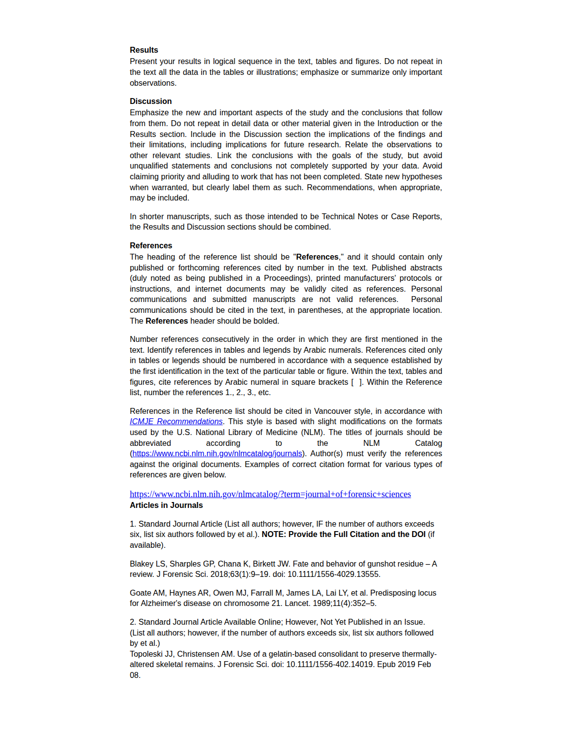Results
Present your results in logical sequence in the text, tables and figures. Do not repeat in the text all the data in the tables or illustrations; emphasize or summarize only important observations.
Discussion
Emphasize the new and important aspects of the study and the conclusions that follow from them. Do not repeat in detail data or other material given in the Introduction or the Results section. Include in the Discussion section the implications of the findings and their limitations, including implications for future research. Relate the observations to other relevant studies. Link the conclusions with the goals of the study, but avoid unqualified statements and conclusions not completely supported by your data. Avoid claiming priority and alluding to work that has not been completed. State new hypotheses when warranted, but clearly label them as such. Recommendations, when appropriate, may be included.
In shorter manuscripts, such as those intended to be Technical Notes or Case Reports, the Results and Discussion sections should be combined.
References
The heading of the reference list should be "References," and it should contain only published or forthcoming references cited by number in the text. Published abstracts (duly noted as being published in a Proceedings), printed manufacturers' protocols or instructions, and internet documents may be validly cited as references. Personal communications and submitted manuscripts are not valid references. Personal communications should be cited in the text, in parentheses, at the appropriate location. The References header should be bolded.
Number references consecutively in the order in which they are first mentioned in the text. Identify references in tables and legends by Arabic numerals. References cited only in tables or legends should be numbered in accordance with a sequence established by the first identification in the text of the particular table or figure. Within the text, tables and figures, cite references by Arabic numeral in square brackets [ ]. Within the Reference list, number the references 1., 2., 3., etc.
References in the Reference list should be cited in Vancouver style, in accordance with ICMJE Recommendations. This style is based with slight modifications on the formats used by the U.S. National Library of Medicine (NLM). The titles of journals should be abbreviated according to the NLM Catalog (https://www.ncbi.nlm.nih.gov/nlmcatalog/journals). Author(s) must verify the references against the original documents. Examples of correct citation format for various types of references are given below.
https://www.ncbi.nlm.nih.gov/nlmcatalog/?term=journal+of+forensic+sciences
Articles in Journals
1. Standard Journal Article (List all authors; however, IF the number of authors exceeds six, list six authors followed by et al.). NOTE: Provide the Full Citation and the DOI (if available).
Blakey LS, Sharples GP, Chana K, Birkett JW. Fate and behavior of gunshot residue – A review. J Forensic Sci. 2018;63(1):9–19. doi: 10.1111/1556-4029.13555.
Goate AM, Haynes AR, Owen MJ, Farrall M, James LA, Lai LY, et al. Predisposing locus for Alzheimer's disease on chromosome 21. Lancet. 1989;11(4):352–5.
2. Standard Journal Article Available Online; However, Not Yet Published in an Issue. (List all authors; however, if the number of authors exceeds six, list six authors followed by et al.)
Topoleski JJ, Christensen AM. Use of a gelatin-based consolidant to preserve thermally-altered skeletal remains. J Forensic Sci. doi: 10.1111/1556-402.14019. Epub 2019 Feb 08.